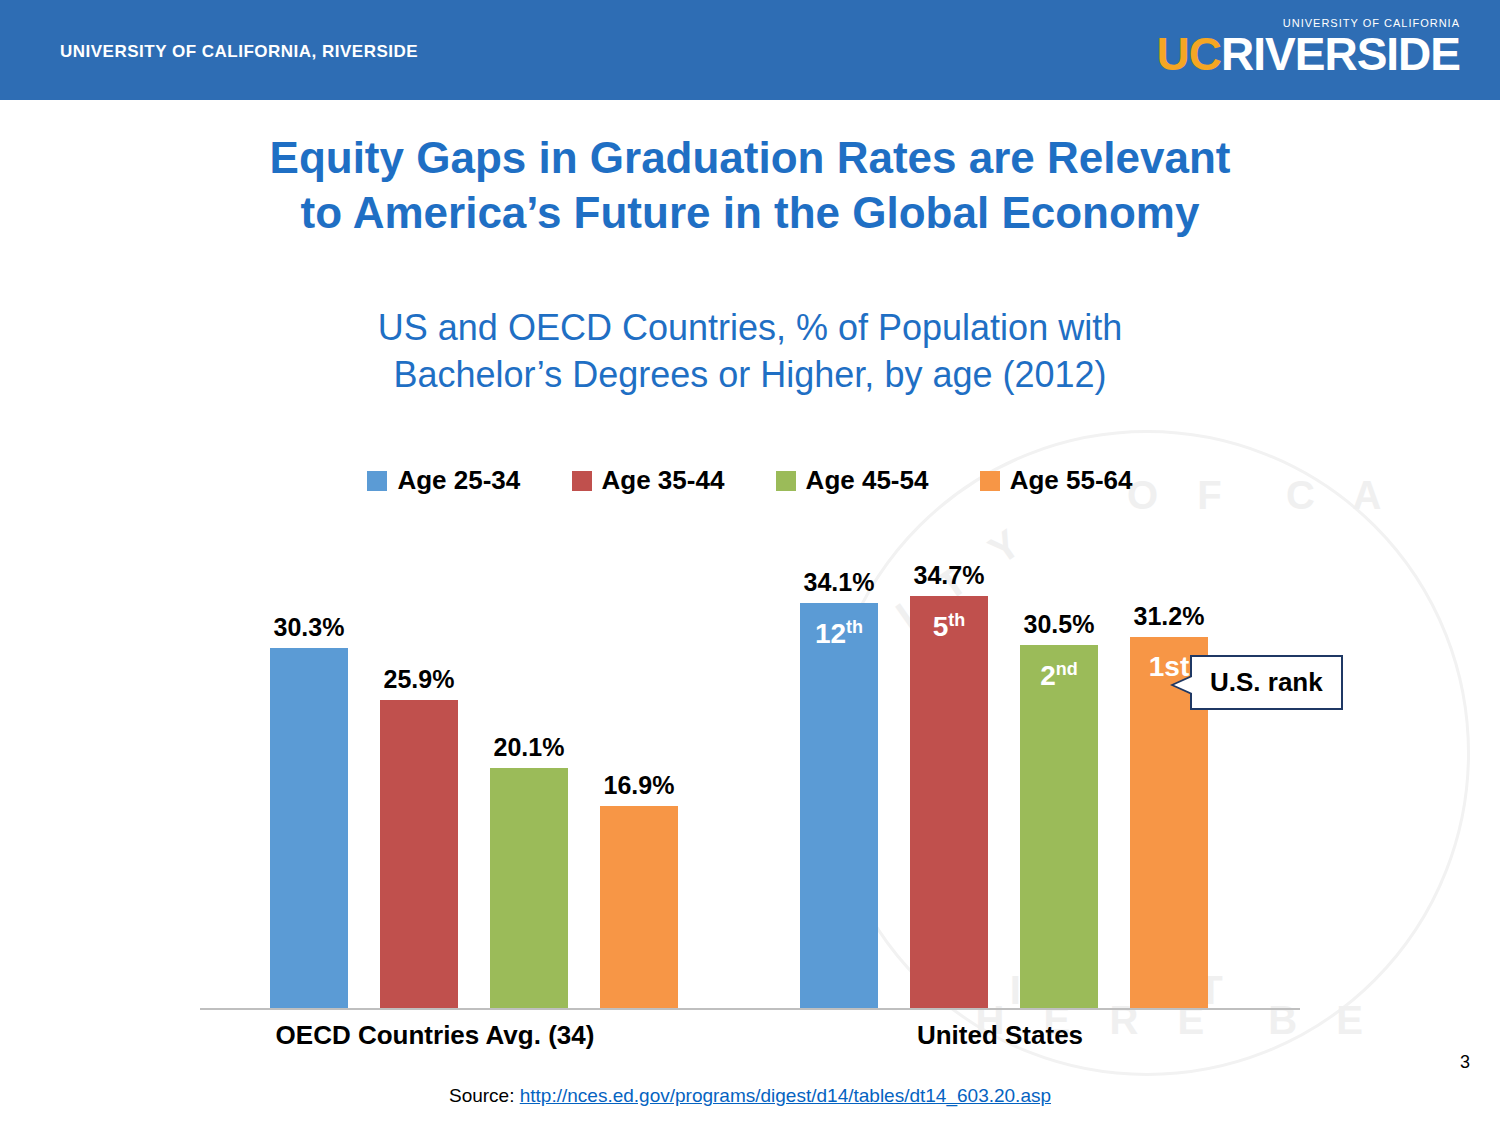UNIVERSITY OF CALIFORNIA, RIVERSIDE
UNIVERSITY OF CALIFORNIA
UCRIVERSIDE
O F C A I T Y L I G H T H E R E B E
Equity Gaps in Graduation Rates are Relevant
to America’s Future in the Global Economy
US and OECD Countries, % of Population with
Bachelor’s Degrees or Higher, by age (2012)
Age 25-34 Age 35-44 Age 45-54 Age 55-64
30.3%
25.9%
20.1%
16.9%
34.1% 12th
34.7% 5th
30.5% 2nd
31.2% 1st
U.S. rank
OECD Countries Avg. (34)
United States
3
Source: http://nces.ed.gov/programs/digest/d14/tables/dt14_603.20.asp